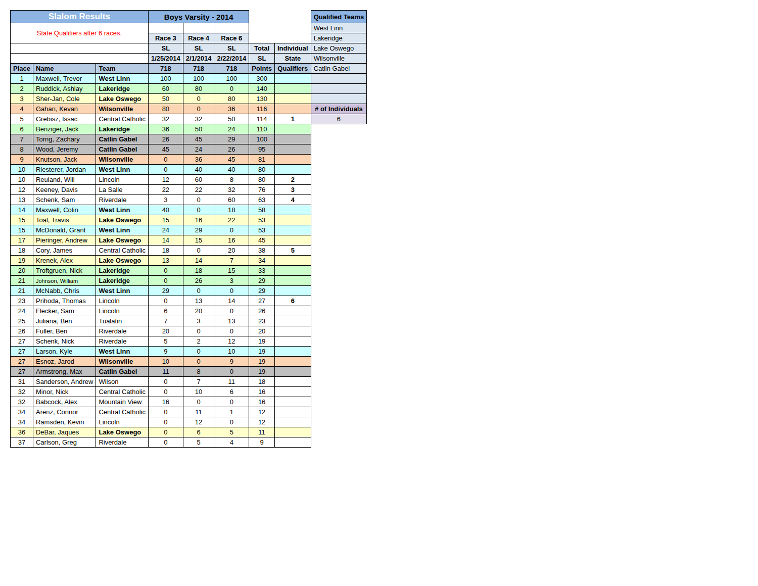| Slalom Results | Boys Varsity - 2014 | | | Qualified Teams |
| State Qualifiers after 6 races. | | | | | | West Linn |
| Race 3 | Race 4 | Race 6 | | | Lakeridge |
| | SL | SL | SL | Total | Individual | Lake Oswego |
| | 1/25/2014 | 2/1/2014 | 2/22/2014 | SL | State | Wilsonville |
| Place | Name | Team | 718 | 718 | 718 | Points | Qualifiers | Catlin Gabel |
| 1 | Maxwell, Trevor | West Linn | 100 | 100 | 100 | 300 | | |
| 2 | Ruddick, Ashlay | Lakeridge | 60 | 80 | 0 | 140 | | |
| 3 | Sher-Jan, Cole | Lake Oswego | 50 | 0 | 80 | 130 | | |
| 4 | Gahan, Kevan | Wilsonville | 80 | 0 | 36 | 116 | | # of Individuals |
| 5 | Grebisz, Issac | Central Catholic | 32 | 32 | 50 | 114 | 1 | 6 |
| 6 | Benziger, Jack | Lakeridge | 36 | 50 | 24 | 110 | |
| 7 | Torng, Zachary | Catlin Gabel | 26 | 45 | 29 | 100 | |
| 8 | Wood, Jeremy | Catlin Gabel | 45 | 24 | 26 | 95 | |
| 9 | Knutson, Jack | Wilsonville | 0 | 36 | 45 | 81 | |
| 10 | Riesterer, Jordan | West Linn | 0 | 40 | 40 | 80 | |
| 10 | Reuland, Will | Lincoln | 12 | 60 | 8 | 80 | 2 |
| 12 | Keeney, Davis | La Salle | 22 | 22 | 32 | 76 | 3 |
| 13 | Schenk, Sam | Riverdale | 3 | 0 | 60 | 63 | 4 |
| 14 | Maxwell, Colin | West Linn | 40 | 0 | 18 | 58 | |
| 15 | Toal, Travis | Lake Oswego | 15 | 16 | 22 | 53 | |
| 15 | McDonald, Grant | West Linn | 24 | 29 | 0 | 53 | |
| 17 | Pieringer, Andrew | Lake Oswego | 14 | 15 | 16 | 45 | |
| 18 | Cory, James | Central Catholic | 18 | 0 | 20 | 38 | 5 |
| 19 | Krenek, Alex | Lake Oswego | 13 | 14 | 7 | 34 | |
| 20 | Troftgruen, Nick | Lakeridge | 0 | 18 | 15 | 33 | |
| 21 | Johnson, William | Lakeridge | 0 | 26 | 3 | 29 | |
| 21 | McNabb, Chris | West Linn | 29 | 0 | 0 | 29 | |
| 23 | Prihoda, Thomas | Lincoln | 0 | 13 | 14 | 27 | 6 |
| 24 | Flecker, Sam | Lincoln | 6 | 20 | 0 | 26 | |
| 25 | Juliana, Ben | Tualatin | 7 | 3 | 13 | 23 | |
| 26 | Fuller, Ben | Riverdale | 20 | 0 | 0 | 20 | |
| 27 | Schenk, Nick | Riverdale | 5 | 2 | 12 | 19 | |
| 27 | Larson, Kyle | West Linn | 9 | 0 | 10 | 19 | |
| 27 | Esnoz, Jarod | Wilsonville | 10 | 0 | 9 | 19 | |
| 27 | Armstrong, Max | Catlin Gabel | 11 | 8 | 0 | 19 | |
| 31 | Sanderson, Andrew | Wilson | 0 | 7 | 11 | 18 | |
| 32 | Minor, Nick | Central Catholic | 0 | 10 | 6 | 16 | |
| 32 | Babcock, Alex | Mountain View | 16 | 0 | 0 | 16 | |
| 34 | Arenz, Connor | Central Catholic | 0 | 11 | 1 | 12 | |
| 34 | Ramsden, Kevin | Lincoln | 0 | 12 | 0 | 12 | |
| 36 | DeBar, Jaques | Lake Oswego | 0 | 6 | 5 | 11 | |
| 37 | Carlson, Greg | Riverdale | 0 | 5 | 4 | 9 | |